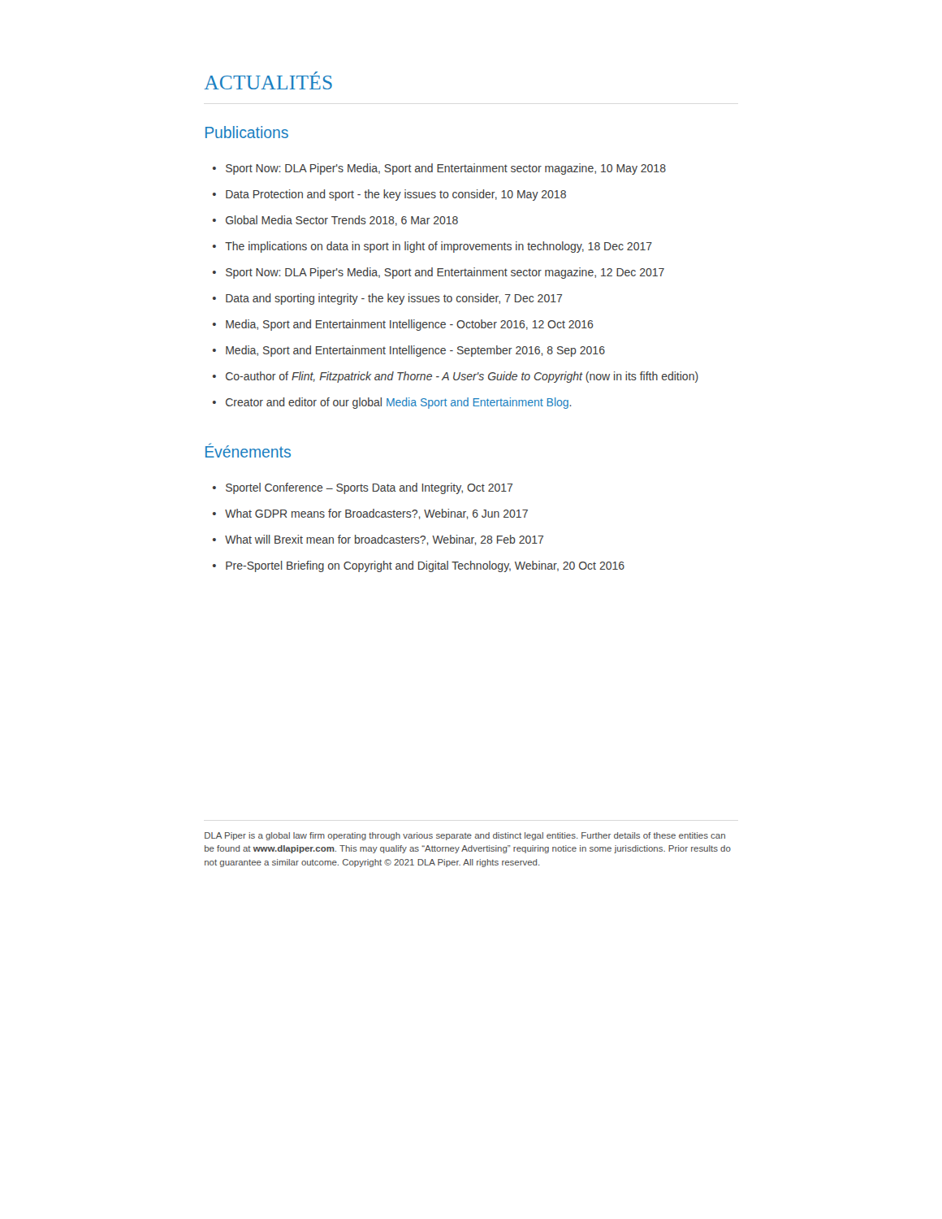ACTUALITÉS
Publications
Sport Now: DLA Piper's Media, Sport and Entertainment sector magazine, 10 May 2018
Data Protection and sport - the key issues to consider, 10 May 2018
Global Media Sector Trends 2018, 6 Mar 2018
The implications on data in sport in light of improvements in technology, 18 Dec 2017
Sport Now: DLA Piper's Media, Sport and Entertainment sector magazine, 12 Dec 2017
Data and sporting integrity - the key issues to consider, 7 Dec 2017
Media, Sport and Entertainment Intelligence - October 2016, 12 Oct 2016
Media, Sport and Entertainment Intelligence - September 2016, 8 Sep 2016
Co-author of Flint, Fitzpatrick and Thorne - A User's Guide to Copyright (now in its fifth edition)
Creator and editor of our global Media Sport and Entertainment Blog.
Événements
Sportel Conference – Sports Data and Integrity, Oct 2017
What GDPR means for Broadcasters?, Webinar, 6 Jun 2017
What will Brexit mean for broadcasters?, Webinar, 28 Feb 2017
Pre-Sportel Briefing on Copyright and Digital Technology, Webinar, 20 Oct 2016
DLA Piper is a global law firm operating through various separate and distinct legal entities. Further details of these entities can be found at www.dlapiper.com. This may qualify as “Attorney Advertising” requiring notice in some jurisdictions. Prior results do not guarantee a similar outcome. Copyright © 2021 DLA Piper. All rights reserved.